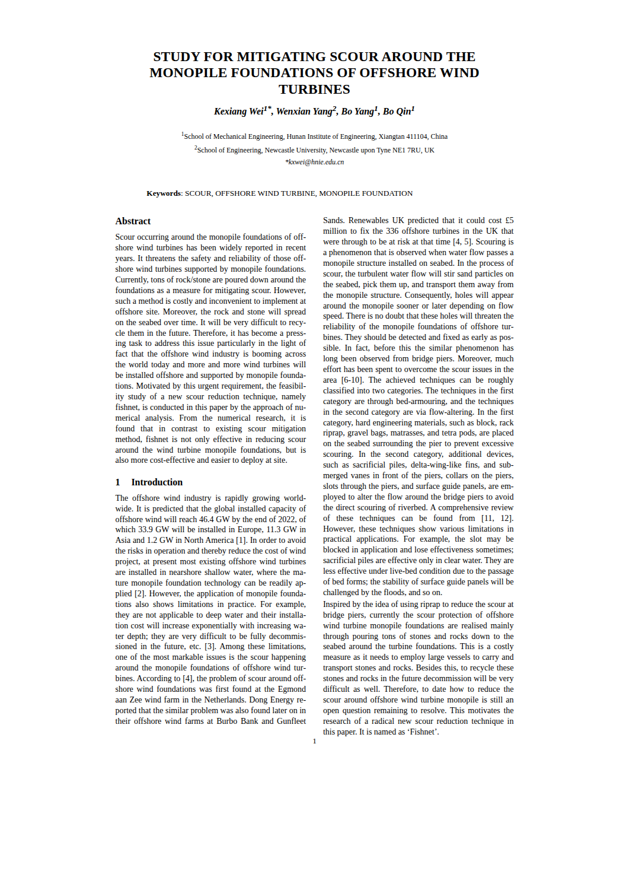STUDY FOR MITIGATING SCOUR AROUND THE MONOPILE FOUNDATIONS OF OFFSHORE WIND TURBINES
Kexiang Wei1*, Wenxian Yang2, Bo Yang1, Bo Qin1
1School of Mechanical Engineering, Hunan Institute of Engineering, Xiangtan 411104, China
2School of Engineering, Newcastle University, Newcastle upon Tyne NE1 7RU, UK
*kxwei@hnie.edu.cn
Keywords: SCOUR, OFFSHORE WIND TURBINE, MONOPILE FOUNDATION
Abstract
Scour occurring around the monopile foundations of offshore wind turbines has been widely reported in recent years. It threatens the safety and reliability of those offshore wind turbines supported by monopile foundations. Currently, tons of rock/stone are poured down around the foundations as a measure for mitigating scour. However, such a method is costly and inconvenient to implement at offshore site. Moreover, the rock and stone will spread on the seabed over time. It will be very difficult to recycle them in the future. Therefore, it has become a pressing task to address this issue particularly in the light of fact that the offshore wind industry is booming across the world today and more and more wind turbines will be installed offshore and supported by monopile foundations. Motivated by this urgent requirement, the feasibility study of a new scour reduction technique, namely fishnet, is conducted in this paper by the approach of numerical analysis. From the numerical research, it is found that in contrast to existing scour mitigation method, fishnet is not only effective in reducing scour around the wind turbine monopile foundations, but is also more cost-effective and easier to deploy at site.
1 Introduction
The offshore wind industry is rapidly growing worldwide. It is predicted that the global installed capacity of offshore wind will reach 46.4 GW by the end of 2022, of which 33.9 GW will be installed in Europe, 11.3 GW in Asia and 1.2 GW in North America [1]. In order to avoid the risks in operation and thereby reduce the cost of wind project, at present most existing offshore wind turbines are installed in nearshore shallow water, where the mature monopile foundation technology can be readily applied [2]. However, the application of monopile foundations also shows limitations in practice. For example, they are not applicable to deep water and their installation cost will increase exponentially with increasing water depth; they are very difficult to be fully decommissioned in the future, etc. [3]. Among these limitations, one of the most markable issues is the scour happening around the monopile foundations of offshore wind turbines. According to [4], the problem of scour around offshore wind foundations was first found at the Egmond aan Zee wind farm in the Netherlands. Dong Energy reported that the similar problem was also found later on in their offshore wind farms at Burbo Bank and Gunfleet Sands. Renewables UK predicted that it could cost £5 million to fix the 336 offshore turbines in the UK that were through to be at risk at that time [4, 5]. Scouring is a phenomenon that is observed when water flow passes a monopile structure installed on seabed. In the process of scour, the turbulent water flow will stir sand particles on the seabed, pick them up, and transport them away from the monopile structure. Consequently, holes will appear around the monopile sooner or later depending on flow speed. There is no doubt that these holes will threaten the reliability of the monopile foundations of offshore turbines. They should be detected and fixed as early as possible. In fact, before this the similar phenomenon has long been observed from bridge piers. Moreover, much effort has been spent to overcome the scour issues in the area [6-10]. The achieved techniques can be roughly classified into two categories. The techniques in the first category are through bed-armouring, and the techniques in the second category are via flow-altering. In the first category, hard engineering materials, such as block, rack riprap, gravel bags, matrasses, and tetra pods, are placed on the seabed surrounding the pier to prevent excessive scouring. In the second category, additional devices, such as sacrificial piles, delta-wing-like fins, and submerged vanes in front of the piers, collars on the piers, slots through the piers, and surface guide panels, are employed to alter the flow around the bridge piers to avoid the direct scouring of riverbed. A comprehensive review of these techniques can be found from [11, 12]. However, these techniques show various limitations in practical applications. For example, the slot may be blocked in application and lose effectiveness sometimes; sacrificial piles are effective only in clear water. They are less effective under live-bed condition due to the passage of bed forms; the stability of surface guide panels will be challenged by the floods, and so on.
Inspired by the idea of using riprap to reduce the scour at bridge piers, currently the scour protection of offshore wind turbine monopile foundations are realised mainly through pouring tons of stones and rocks down to the seabed around the turbine foundations. This is a costly measure as it needs to employ large vessels to carry and transport stones and rocks. Besides this, to recycle these stones and rocks in the future decommission will be very difficult as well. Therefore, to date how to reduce the scour around offshore wind turbine monopile is still an open question remaining to resolve. This motivates the research of a radical new scour reduction technique in this paper. It is named as ‘Fishnet’.
1